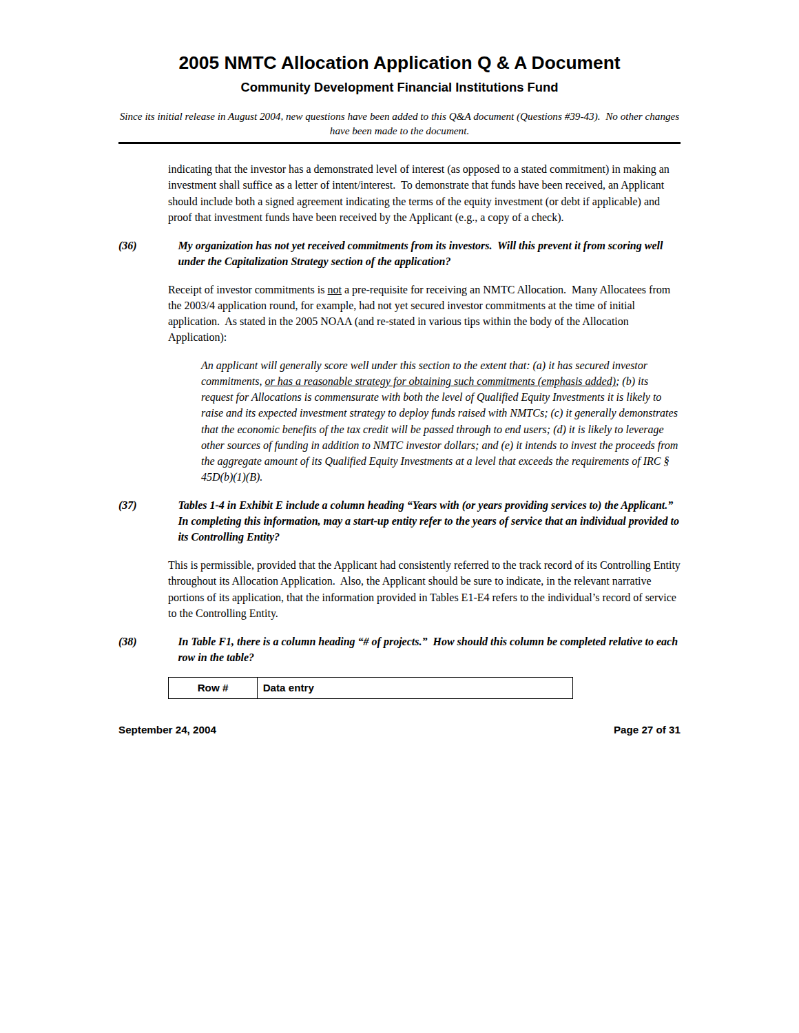2005 NMTC Allocation Application Q & A Document
Community Development Financial Institutions Fund
Since its initial release in August 2004, new questions have been added to this Q&A document (Questions #39-43). No other changes have been made to the document.
indicating that the investor has a demonstrated level of interest (as opposed to a stated commitment) in making an investment shall suffice as a letter of intent/interest. To demonstrate that funds have been received, an Applicant should include both a signed agreement indicating the terms of the equity investment (or debt if applicable) and proof that investment funds have been received by the Applicant (e.g., a copy of a check).
(36)
My organization has not yet received commitments from its investors. Will this prevent it from scoring well under the Capitalization Strategy section of the application?
Receipt of investor commitments is not a pre-requisite for receiving an NMTC Allocation. Many Allocatees from the 2003/4 application round, for example, had not yet secured investor commitments at the time of initial application. As stated in the 2005 NOAA (and re-stated in various tips within the body of the Allocation Application):
An applicant will generally score well under this section to the extent that: (a) it has secured investor commitments, or has a reasonable strategy for obtaining such commitments (emphasis added); (b) its request for Allocations is commensurate with both the level of Qualified Equity Investments it is likely to raise and its expected investment strategy to deploy funds raised with NMTCs; (c) it generally demonstrates that the economic benefits of the tax credit will be passed through to end users; (d) it is likely to leverage other sources of funding in addition to NMTC investor dollars; and (e) it intends to invest the proceeds from the aggregate amount of its Qualified Equity Investments at a level that exceeds the requirements of IRC § 45D(b)(1)(B).
(37)
Tables 1-4 in Exhibit E include a column heading “Years with (or years providing services to) the Applicant.” In completing this information, may a start-up entity refer to the years of service that an individual provided to its Controlling Entity?
This is permissible, provided that the Applicant had consistently referred to the track record of its Controlling Entity throughout its Allocation Application. Also, the Applicant should be sure to indicate, in the relevant narrative portions of its application, that the information provided in Tables E1-E4 refers to the individual’s record of service to the Controlling Entity.
(38)
In Table F1, there is a column heading “# of projects.” How should this column be completed relative to each row in the table?
| Row # | Data entry |
| --- | --- |
September 24, 2004 Page 27 of 31